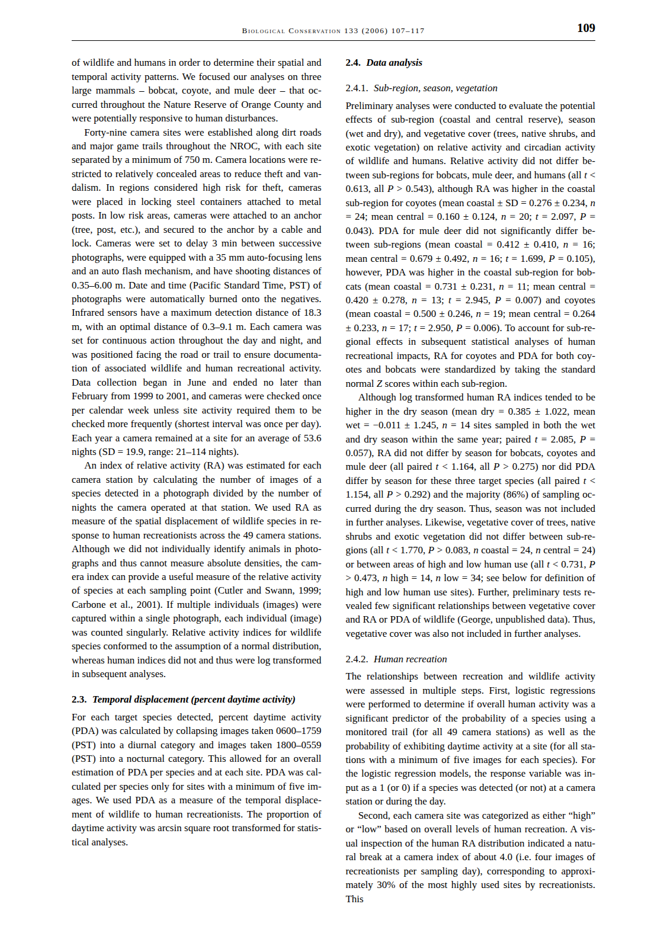Biological Conservation 133 (2006) 107–117 109
of wildlife and humans in order to determine their spatial and temporal activity patterns. We focused our analyses on three large mammals – bobcat, coyote, and mule deer – that occurred throughout the Nature Reserve of Orange County and were potentially responsive to human disturbances.
Forty-nine camera sites were established along dirt roads and major game trails throughout the NROC, with each site separated by a minimum of 750 m. Camera locations were restricted to relatively concealed areas to reduce theft and vandalism. In regions considered high risk for theft, cameras were placed in locking steel containers attached to metal posts. In low risk areas, cameras were attached to an anchor (tree, post, etc.), and secured to the anchor by a cable and lock. Cameras were set to delay 3 min between successive photographs, were equipped with a 35 mm auto-focusing lens and an auto flash mechanism, and have shooting distances of 0.35–6.00 m. Date and time (Pacific Standard Time, PST) of photographs were automatically burned onto the negatives. Infrared sensors have a maximum detection distance of 18.3 m, with an optimal distance of 0.3–9.1 m. Each camera was set for continuous action throughout the day and night, and was positioned facing the road or trail to ensure documentation of associated wildlife and human recreational activity. Data collection began in June and ended no later than February from 1999 to 2001, and cameras were checked once per calendar week unless site activity required them to be checked more frequently (shortest interval was once per day). Each year a camera remained at a site for an average of 53.6 nights (SD = 19.9, range: 21–114 nights).
An index of relative activity (RA) was estimated for each camera station by calculating the number of images of a species detected in a photograph divided by the number of nights the camera operated at that station. We used RA as measure of the spatial displacement of wildlife species in response to human recreationists across the 49 camera stations. Although we did not individually identify animals in photographs and thus cannot measure absolute densities, the camera index can provide a useful measure of the relative activity of species at each sampling point (Cutler and Swann, 1999; Carbone et al., 2001). If multiple individuals (images) were captured within a single photograph, each individual (image) was counted singularly. Relative activity indices for wildlife species conformed to the assumption of a normal distribution, whereas human indices did not and thus were log transformed in subsequent analyses.
2.3. Temporal displacement (percent daytime activity)
For each target species detected, percent daytime activity (PDA) was calculated by collapsing images taken 0600–1759 (PST) into a diurnal category and images taken 1800–0559 (PST) into a nocturnal category. This allowed for an overall estimation of PDA per species and at each site. PDA was calculated per species only for sites with a minimum of five images. We used PDA as a measure of the temporal displacement of wildlife to human recreationists. The proportion of daytime activity was arcsin square root transformed for statistical analyses.
2.4. Data analysis
2.4.1. Sub-region, season, vegetation
Preliminary analyses were conducted to evaluate the potential effects of sub-region (coastal and central reserve), season (wet and dry), and vegetative cover (trees, native shrubs, and exotic vegetation) on relative activity and circadian activity of wildlife and humans. Relative activity did not differ between sub-regions for bobcats, mule deer, and humans (all t < 0.613, all P > 0.543), although RA was higher in the coastal sub-region for coyotes (mean coastal ± SD = 0.276 ± 0.234, n = 24; mean central = 0.160 ± 0.124, n = 20; t = 2.097, P = 0.043). PDA for mule deer did not significantly differ between sub-regions (mean coastal = 0.412 ± 0.410, n = 16; mean central = 0.679 ± 0.492, n = 16; t = 1.699, P = 0.105), however, PDA was higher in the coastal sub-region for bobcats (mean coastal = 0.731 ± 0.231, n = 11; mean central = 0.420 ± 0.278, n = 13; t = 2.945, P = 0.007) and coyotes (mean coastal = 0.500 ± 0.246, n = 19; mean central = 0.264 ± 0.233, n = 17; t = 2.950, P = 0.006). To account for sub-regional effects in subsequent statistical analyses of human recreational impacts, RA for coyotes and PDA for both coyotes and bobcats were standardized by taking the standard normal Z scores within each sub-region.
Although log transformed human RA indices tended to be higher in the dry season (mean dry = 0.385 ± 1.022, mean wet = −0.011 ± 1.245, n = 14 sites sampled in both the wet and dry season within the same year; paired t = 2.085, P = 0.057), RA did not differ by season for bobcats, coyotes and mule deer (all paired t < 1.164, all P > 0.275) nor did PDA differ by season for these three target species (all paired t < 1.154, all P > 0.292) and the majority (86%) of sampling occurred during the dry season. Thus, season was not included in further analyses. Likewise, vegetative cover of trees, native shrubs and exotic vegetation did not differ between sub-regions (all t < 1.770, P > 0.083, n coastal = 24, n central = 24) or between areas of high and low human use (all t < 0.731, P > 0.473, n high = 14, n low = 34; see below for definition of high and low human use sites). Further, preliminary tests revealed few significant relationships between vegetative cover and RA or PDA of wildlife (George, unpublished data). Thus, vegetative cover was also not included in further analyses.
2.4.2. Human recreation
The relationships between recreation and wildlife activity were assessed in multiple steps. First, logistic regressions were performed to determine if overall human activity was a significant predictor of the probability of a species using a monitored trail (for all 49 camera stations) as well as the probability of exhibiting daytime activity at a site (for all stations with a minimum of five images for each species). For the logistic regression models, the response variable was input as a 1 (or 0) if a species was detected (or not) at a camera station or during the day.
Second, each camera site was categorized as either “high” or “low” based on overall levels of human recreation. A visual inspection of the human RA distribution indicated a natural break at a camera index of about 4.0 (i.e. four images of recreationists per sampling day), corresponding to approximately 30% of the most highly used sites by recreationists. This